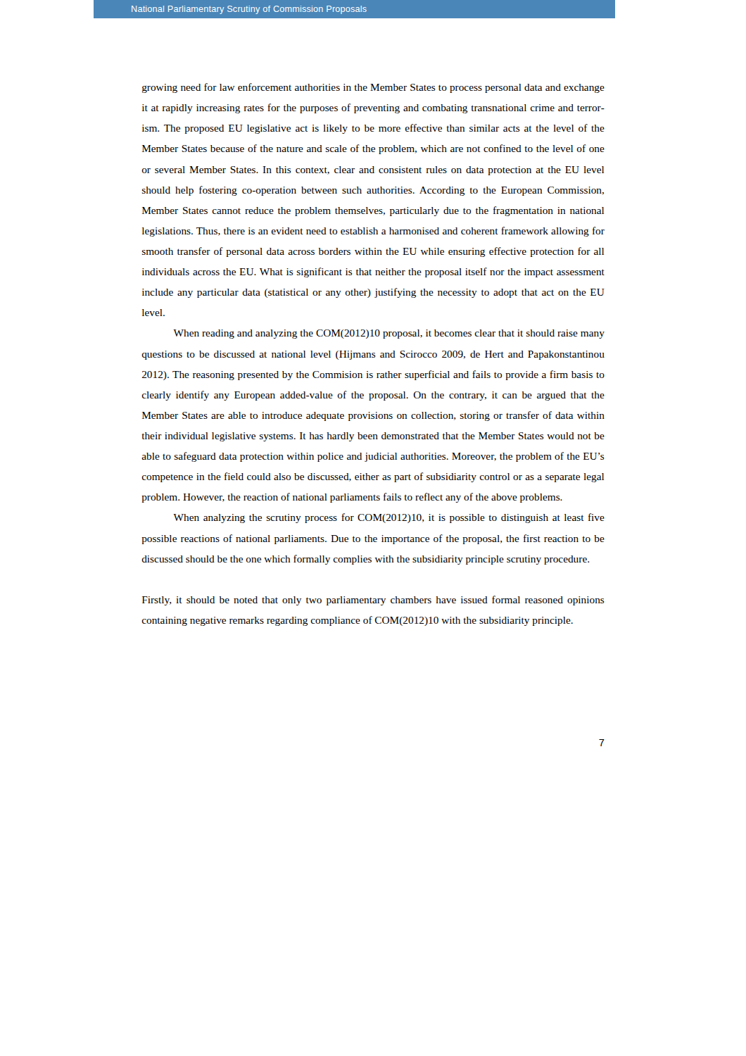National Parliamentary Scrutiny of Commission Proposals
growing need for law enforcement authorities in the Member States to process personal data and exchange it at rapidly increasing rates for the purposes of preventing and combating transnational crime and terrorism. The proposed EU legislative act is likely to be more effective than similar acts at the level of the Member States because of the nature and scale of the problem, which are not confined to the level of one or several Member States. In this context, clear and consistent rules on data protection at the EU level should help fostering co-operation between such authorities. According to the European Commission, Member States cannot reduce the problem themselves, particularly due to the fragmentation in national legislations. Thus, there is an evident need to establish a harmonised and coherent framework allowing for smooth transfer of personal data across borders within the EU while ensuring effective protection for all individuals across the EU. What is significant is that neither the proposal itself nor the impact assessment include any particular data (statistical or any other) justifying the necessity to adopt that act on the EU level.
When reading and analyzing the COM(2012)10 proposal, it becomes clear that it should raise many questions to be discussed at national level (Hijmans and Scirocco 2009, de Hert and Papakonstantinou 2012). The reasoning presented by the Commision is rather superficial and fails to provide a firm basis to clearly identify any European added-value of the proposal. On the contrary, it can be argued that the Member States are able to introduce adequate provisions on collection, storing or transfer of data within their individual legislative systems. It has hardly been demonstrated that the Member States would not be able to safeguard data protection within police and judicial authorities. Moreover, the problem of the EU’s competence in the field could also be discussed, either as part of subsidiarity control or as a separate legal problem. However, the reaction of national parliaments fails to reflect any of the above problems.
When analyzing the scrutiny process for COM(2012)10, it is possible to distinguish at least five possible reactions of national parliaments. Due to the importance of the proposal, the first reaction to be discussed should be the one which formally complies with the subsidiarity principle scrutiny procedure.
Firstly, it should be noted that only two parliamentary chambers have issued formal reasoned opinions containing negative remarks regarding compliance of COM(2012)10 with the subsidiarity principle.
7